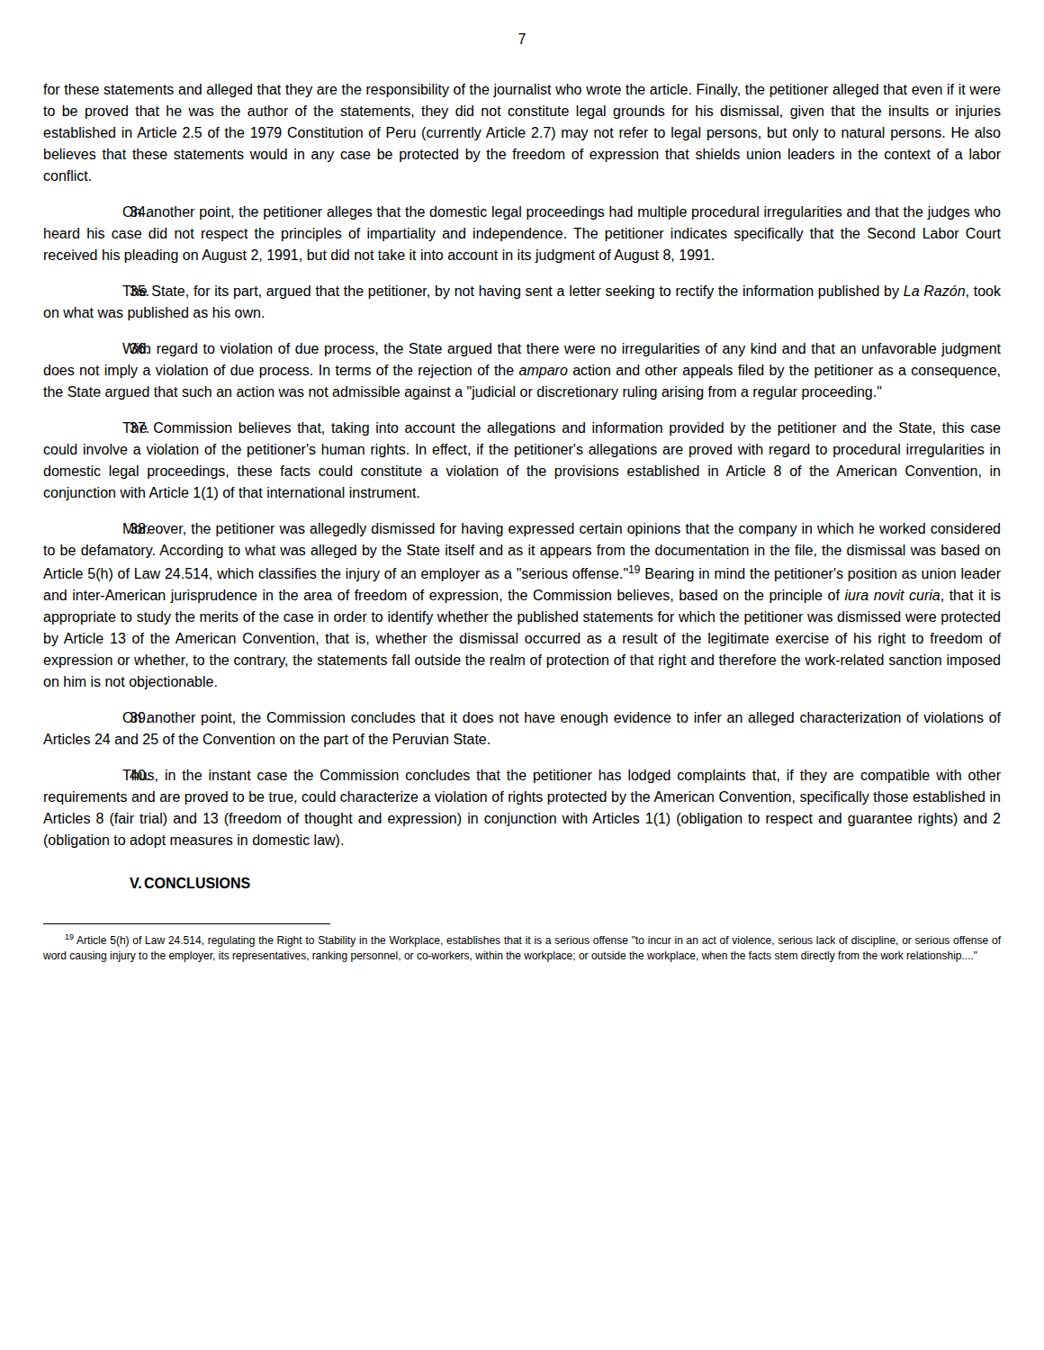7
for these statements and alleged that they are the responsibility of the journalist who wrote the article. Finally, the petitioner alleged that even if it were to be proved that he was the author of the statements, they did not constitute legal grounds for his dismissal, given that the insults or injuries established in Article 2.5 of the 1979 Constitution of Peru (currently Article 2.7) may not refer to legal persons, but only to natural persons. He also believes that these statements would in any case be protected by the freedom of expression that shields union leaders in the context of a labor conflict.
34. On another point, the petitioner alleges that the domestic legal proceedings had multiple procedural irregularities and that the judges who heard his case did not respect the principles of impartiality and independence. The petitioner indicates specifically that the Second Labor Court received his pleading on August 2, 1991, but did not take it into account in its judgment of August 8, 1991.
35. The State, for its part, argued that the petitioner, by not having sent a letter seeking to rectify the information published by La Razón, took on what was published as his own.
36. With regard to violation of due process, the State argued that there were no irregularities of any kind and that an unfavorable judgment does not imply a violation of due process. In terms of the rejection of the amparo action and other appeals filed by the petitioner as a consequence, the State argued that such an action was not admissible against a "judicial or discretionary ruling arising from a regular proceeding."
37. The Commission believes that, taking into account the allegations and information provided by the petitioner and the State, this case could involve a violation of the petitioner's human rights. In effect, if the petitioner's allegations are proved with regard to procedural irregularities in domestic legal proceedings, these facts could constitute a violation of the provisions established in Article 8 of the American Convention, in conjunction with Article 1(1) of that international instrument.
38. Moreover, the petitioner was allegedly dismissed for having expressed certain opinions that the company in which he worked considered to be defamatory. According to what was alleged by the State itself and as it appears from the documentation in the file, the dismissal was based on Article 5(h) of Law 24.514, which classifies the injury of an employer as a "serious offense."19 Bearing in mind the petitioner's position as union leader and inter-American jurisprudence in the area of freedom of expression, the Commission believes, based on the principle of iura novit curia, that it is appropriate to study the merits of the case in order to identify whether the published statements for which the petitioner was dismissed were protected by Article 13 of the American Convention, that is, whether the dismissal occurred as a result of the legitimate exercise of his right to freedom of expression or whether, to the contrary, the statements fall outside the realm of protection of that right and therefore the work-related sanction imposed on him is not objectionable.
39. On another point, the Commission concludes that it does not have enough evidence to infer an alleged characterization of violations of Articles 24 and 25 of the Convention on the part of the Peruvian State.
40. Thus, in the instant case the Commission concludes that the petitioner has lodged complaints that, if they are compatible with other requirements and are proved to be true, could characterize a violation of rights protected by the American Convention, specifically those established in Articles 8 (fair trial) and 13 (freedom of thought and expression) in conjunction with Articles 1(1) (obligation to respect and guarantee rights) and 2 (obligation to adopt measures in domestic law).
V. CONCLUSIONS
19 Article 5(h) of Law 24.514, regulating the Right to Stability in the Workplace, establishes that it is a serious offense "to incur in an act of violence, serious lack of discipline, or serious offense of word causing injury to the employer, its representatives, ranking personnel, or co-workers, within the workplace; or outside the workplace, when the facts stem directly from the work relationship...."